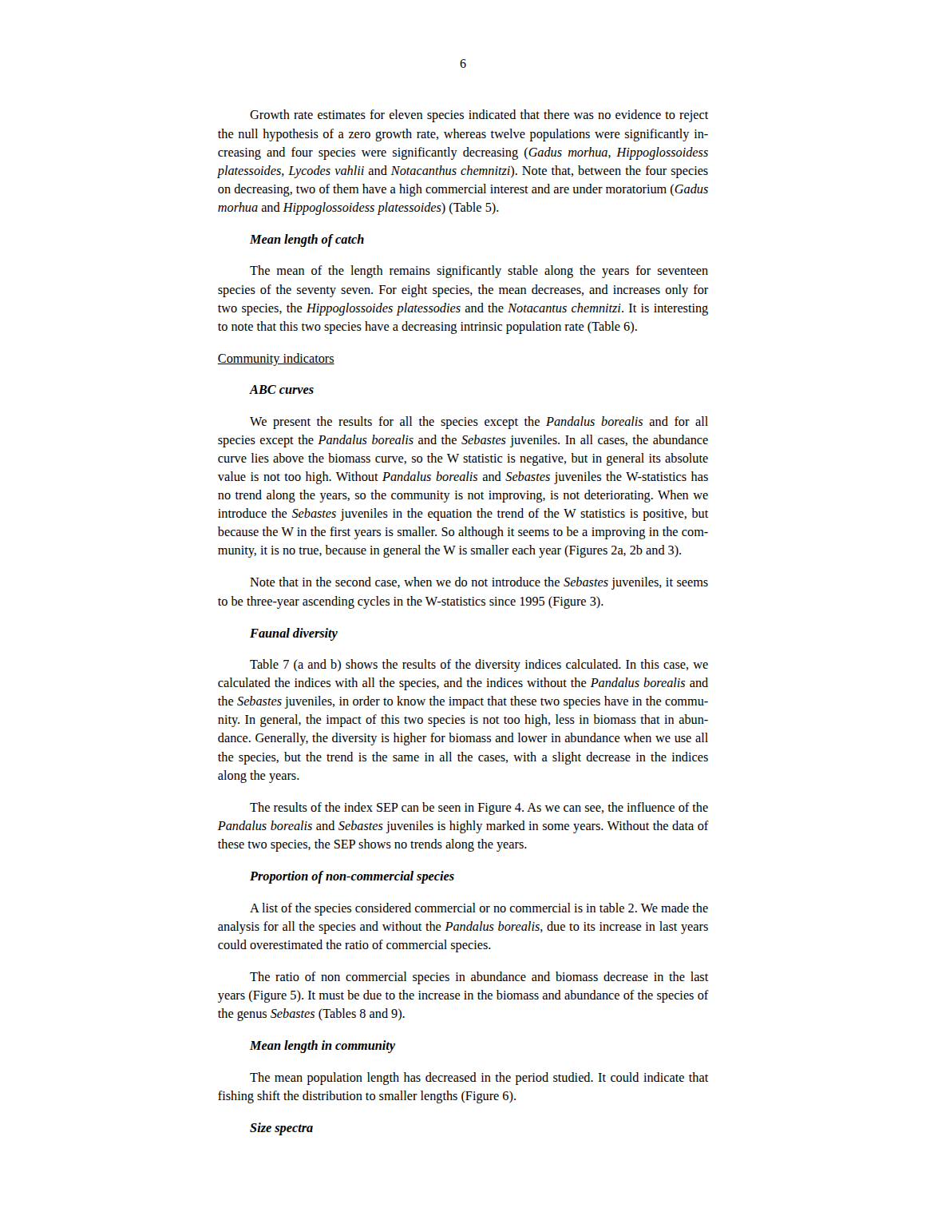6
Growth rate estimates for eleven species indicated that there was no evidence to reject the null hypothesis of a zero growth rate, whereas twelve populations were significantly increasing and four species were significantly decreasing (Gadus morhua, Hippoglossoidess platessoides, Lycodes vahlii and Notacanthus chemnitzi). Note that, between the four species on decreasing, two of them have a high commercial interest and are under moratorium (Gadus morhua and Hippoglossoidess platessoides) (Table 5).
Mean length of catch
The mean of the length remains significantly stable along the years for seventeen species of the seventy seven. For eight species, the mean decreases, and increases only for two species, the Hippoglossoides platessodies and the Notacantus chemnitzi. It is interesting to note that this two species have a decreasing intrinsic population rate (Table 6).
Community indicators
ABC curves
We present the results for all the species except the Pandalus borealis and for all species except the Pandalus borealis and the Sebastes juveniles. In all cases, the abundance curve lies above the biomass curve, so the W statistic is negative, but in general its absolute value is not too high. Without Pandalus borealis and Sebastes juveniles the W-statistics has no trend along the years, so the community is not improving, is not deteriorating. When we introduce the Sebastes juveniles in the equation the trend of the W statistics is positive, but because the W in the first years is smaller. So although it seems to be a improving in the community, it is no true, because in general the W is smaller each year (Figures 2a, 2b and 3).
Note that in the second case, when we do not introduce the Sebastes juveniles, it seems to be three-year ascending cycles in the W-statistics since 1995 (Figure 3).
Faunal diversity
Table 7 (a and b) shows the results of the diversity indices calculated. In this case, we calculated the indices with all the species, and the indices without the Pandalus borealis and the Sebastes juveniles, in order to know the impact that these two species have in the community. In general, the impact of this two species is not too high, less in biomass that in abundance. Generally, the diversity is higher for biomass and lower in abundance when we use all the species, but the trend is the same in all the cases, with a slight decrease in the indices along the years.
The results of the index SEP can be seen in Figure 4. As we can see, the influence of the Pandalus borealis and Sebastes juveniles is highly marked in some years. Without the data of these two species, the SEP shows no trends along the years.
Proportion of non-commercial species
A list of the species considered commercial or no commercial is in table 2. We made the analysis for all the species and without the Pandalus borealis, due to its increase in last years could overestimated the ratio of commercial species.
The ratio of non commercial species in abundance and biomass decrease in the last years (Figure 5). It must be due to the increase in the biomass and abundance of the species of the genus Sebastes (Tables 8 and 9).
Mean length in community
The mean population length has decreased in the period studied. It could indicate that fishing shift the distribution to smaller lengths (Figure 6).
Size spectra